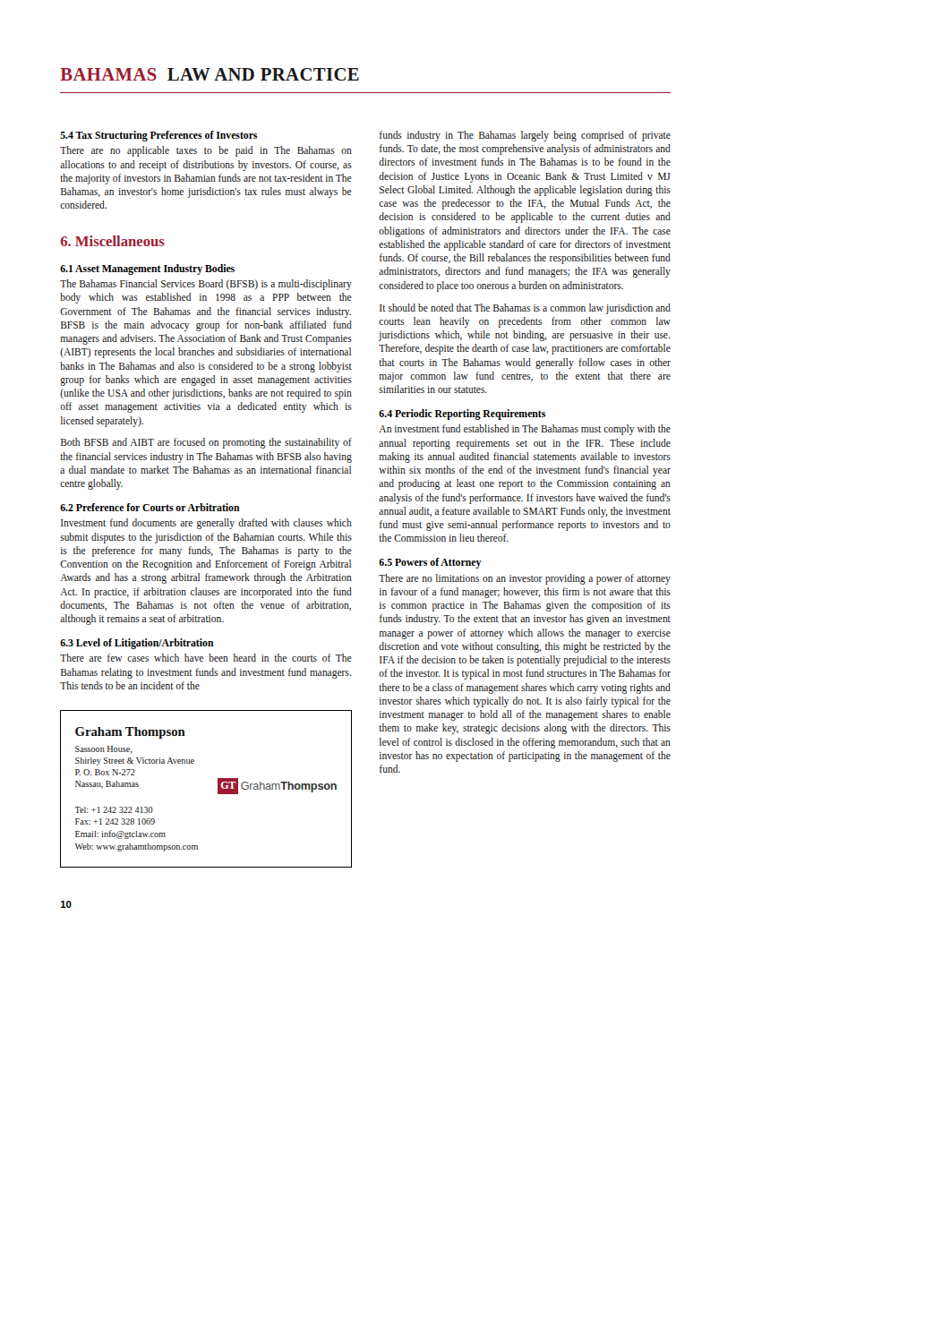BAHAMAS LAW AND PRACTICE
5.4 Tax Structuring Preferences of Investors
There are no applicable taxes to be paid in The Bahamas on allocations to and receipt of distributions by investors. Of course, as the majority of investors in Bahamian funds are not tax-resident in The Bahamas, an investor's home jurisdiction's tax rules must always be considered.
6. Miscellaneous
6.1 Asset Management Industry Bodies
The Bahamas Financial Services Board (BFSB) is a multi-disciplinary body which was established in 1998 as a PPP between the Government of The Bahamas and the financial services industry. BFSB is the main advocacy group for non-bank affiliated fund managers and advisers. The Association of Bank and Trust Companies (AIBT) represents the local branches and subsidiaries of international banks in The Bahamas and also is considered to be a strong lobbyist group for banks which are engaged in asset management activities (unlike the USA and other jurisdictions, banks are not required to spin off asset management activities via a dedicated entity which is licensed separately).
Both BFSB and AIBT are focused on promoting the sustainability of the financial services industry in The Bahamas with BFSB also having a dual mandate to market The Bahamas as an international financial centre globally.
6.2 Preference for Courts or Arbitration
Investment fund documents are generally drafted with clauses which submit disputes to the jurisdiction of the Bahamian courts. While this is the preference for many funds, The Bahamas is party to the Convention on the Recognition and Enforcement of Foreign Arbitral Awards and has a strong arbitral framework through the Arbitration Act. In practice, if arbitration clauses are incorporated into the fund documents, The Bahamas is not often the venue of arbitration, although it remains a seat of arbitration.
6.3 Level of Litigation/Arbitration
There are few cases which have been heard in the courts of The Bahamas relating to investment funds and investment fund managers. This tends to be an incident of the
Graham Thompson
Sassoon House,
Shirley Street & Victoria Avenue
P. O. Box N-272
Nassau, Bahamas
Tel: +1 242 322 4130
Fax: +1 242 328 1069
Email: info@gtclaw.com
Web: www.grahamthompson.com
GT GrahamThompson
funds industry in The Bahamas largely being comprised of private funds. To date, the most comprehensive analysis of administrators and directors of investment funds in The Bahamas is to be found in the decision of Justice Lyons in Oceanic Bank & Trust Limited v MJ Select Global Limited. Although the applicable legislation during this case was the predecessor to the IFA, the Mutual Funds Act, the decision is considered to be applicable to the current duties and obligations of administrators and directors under the IFA. The case established the applicable standard of care for directors of investment funds. Of course, the Bill rebalances the responsibilities between fund administrators, directors and fund managers; the IFA was generally considered to place too onerous a burden on administrators.
It should be noted that The Bahamas is a common law jurisdiction and courts lean heavily on precedents from other common law jurisdictions which, while not binding, are persuasive in their use. Therefore, despite the dearth of case law, practitioners are comfortable that courts in The Bahamas would generally follow cases in other major common law fund centres, to the extent that there are similarities in our statutes.
6.4 Periodic Reporting Requirements
An investment fund established in The Bahamas must comply with the annual reporting requirements set out in the IFR. These include making its annual audited financial statements available to investors within six months of the end of the investment fund's financial year and producing at least one report to the Commission containing an analysis of the fund's performance. If investors have waived the fund's annual audit, a feature available to SMART Funds only, the investment fund must give semi-annual performance reports to investors and to the Commission in lieu thereof.
6.5 Powers of Attorney
There are no limitations on an investor providing a power of attorney in favour of a fund manager; however, this firm is not aware that this is common practice in The Bahamas given the composition of its funds industry. To the extent that an investor has given an investment manager a power of attorney which allows the manager to exercise discretion and vote without consulting, this might be restricted by the IFA if the decision to be taken is potentially prejudicial to the interests of the investor. It is typical in most fund structures in The Bahamas for there to be a class of management shares which carry voting rights and investor shares which typically do not. It is also fairly typical for the investment manager to hold all of the management shares to enable them to make key, strategic decisions along with the directors. This level of control is disclosed in the offering memorandum, such that an investor has no expectation of participating in the management of the fund.
10